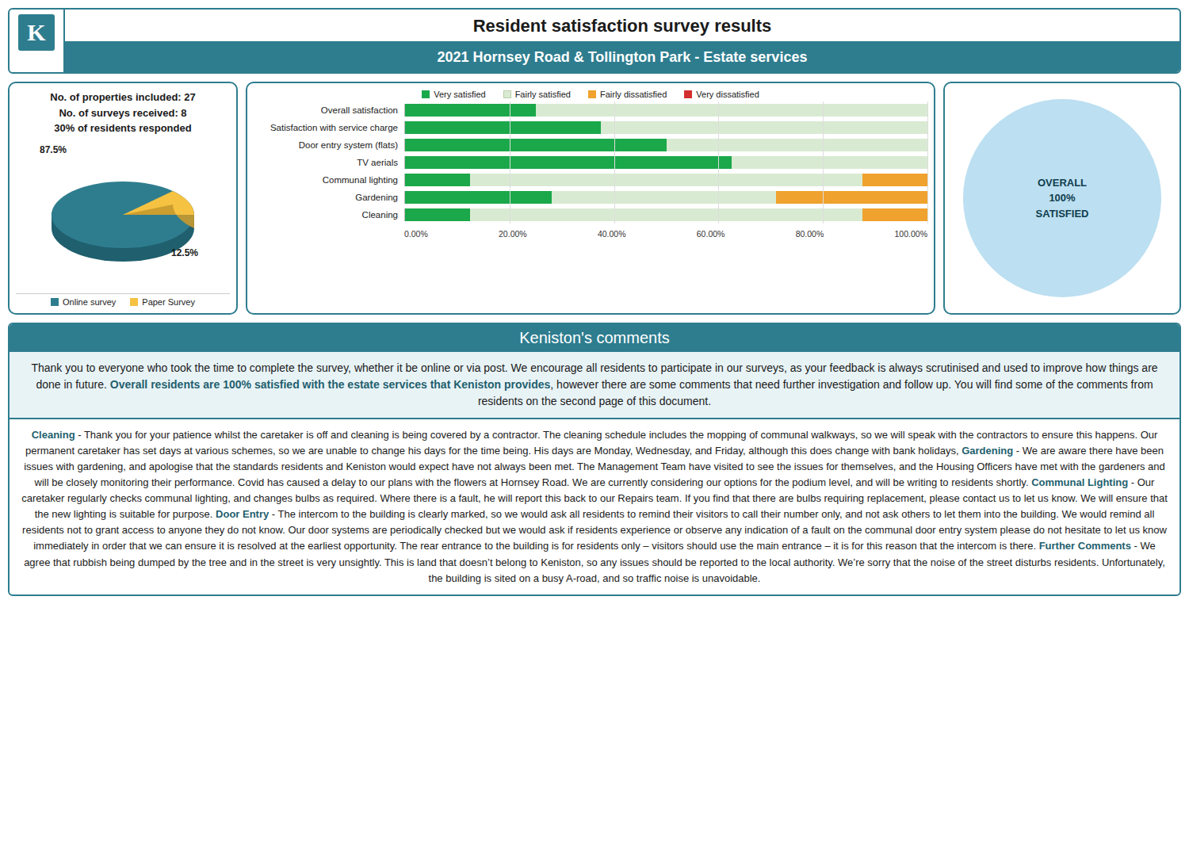K
Resident satisfaction survey results
2021 Hornsey Road & Tollington Park - Estate services
No. of properties included: 27
No. of surveys received: 8
30% of residents responded
87.5% 12.5%
Online survey Paper Survey
Very satisfied Fairly satisfied Fairly dissatisfied Very dissatisfied
Overall satisfaction
Satisfaction with service charge
Door entry system (flats)
TV aerials
Communal lighting
Gardening
Cleaning
0.00% 20.00% 40.00% 60.00% 80.00% 100.00%
OVERALL
100%
SATISFIED
Keniston's comments
Thank you to everyone who took the time to complete the survey, whether it be online or via post. We encourage all residents to participate in our surveys, as your feedback is always scrutinised and used to improve how things are done in future. Overall residents are 100% satisfied with the estate services that Keniston provides, however there are some comments that need further investigation and follow up. You will find some of the comments from residents on the second page of this document.
Cleaning - Thank you for your patience whilst the caretaker is off and cleaning is being covered by a contractor. The cleaning schedule includes the mopping of communal walkways, so we will speak with the contractors to ensure this happens. Our permanent caretaker has set days at various schemes, so we are unable to change his days for the time being. His days are Monday, Wednesday, and Friday, although this does change with bank holidays, Gardening - We are aware there have been issues with gardening, and apologise that the standards residents and Keniston would expect have not always been met. The Management Team have visited to see the issues for themselves, and the Housing Officers have met with the gardeners and will be closely monitoring their performance. Covid has caused a delay to our plans with the flowers at Hornsey Road. We are currently considering our options for the podium level, and will be writing to residents shortly. Communal Lighting - Our caretaker regularly checks communal lighting, and changes bulbs as required. Where there is a fault, he will report this back to our Repairs team. If you find that there are bulbs requiring replacement, please contact us to let us know. We will ensure that the new lighting is suitable for purpose. Door Entry - The intercom to the building is clearly marked, so we would ask all residents to remind their visitors to call their number only, and not ask others to let them into the building. We would remind all residents not to grant access to anyone they do not know. Our door systems are periodically checked but we would ask if residents experience or observe any indication of a fault on the communal door entry system please do not hesitate to let us know immediately in order that we can ensure it is resolved at the earliest opportunity. The rear entrance to the building is for residents only – visitors should use the main entrance – it is for this reason that the intercom is there. Further Comments - We agree that rubbish being dumped by the tree and in the street is very unsightly. This is land that doesn’t belong to Keniston, so any issues should be reported to the local authority. We’re sorry that the noise of the street disturbs residents. Unfortunately, the building is sited on a busy A-road, and so traffic noise is unavoidable.